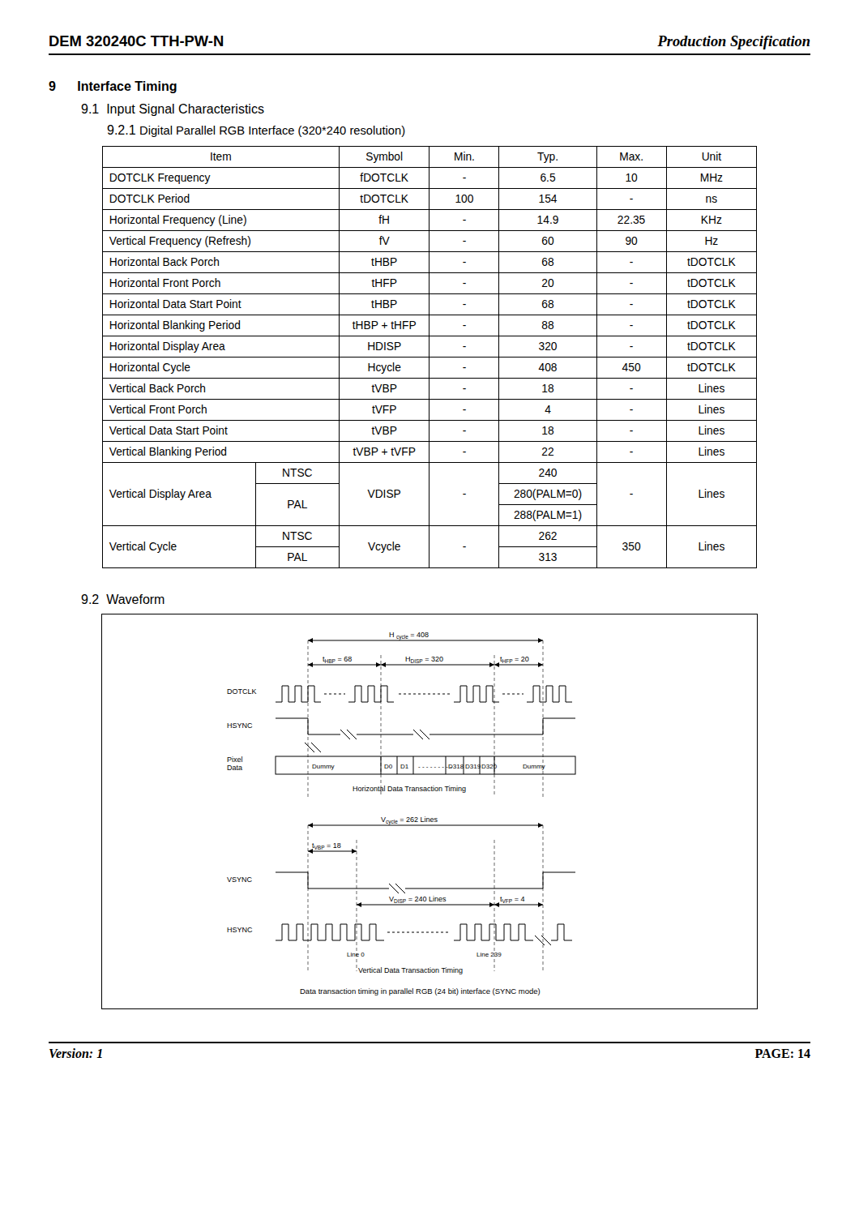DEM 320240C TTH-PW-N
Production Specification
9 Interface Timing
9.1 Input Signal Characteristics
9.2.1 Digital Parallel RGB Interface (320*240 resolution)
| Item | Symbol | Min. | Typ. | Max. | Unit |
| --- | --- | --- | --- | --- | --- |
| DOTCLK Frequency | fDOTCLK | - | 6.5 | 10 | MHz |
| DOTCLK Period | tDOTCLK | 100 | 154 | - | ns |
| Horizontal Frequency (Line) | fH | - | 14.9 | 22.35 | KHz |
| Vertical Frequency (Refresh) | fV | - | 60 | 90 | Hz |
| Horizontal Back Porch | tHBP | - | 68 | - | tDOTCLK |
| Horizontal Front Porch | tHFP | - | 20 | - | tDOTCLK |
| Horizontal Data Start Point | tHBP | - | 68 | - | tDOTCLK |
| Horizontal Blanking Period | tHBP + tHFP | - | 88 | - | tDOTCLK |
| Horizontal Display Area | HDISP | - | 320 | - | tDOTCLK |
| Horizontal Cycle | Hcycle | - | 408 | 450 | tDOTCLK |
| Vertical Back Porch | tVBP | - | 18 | - | Lines |
| Vertical Front Porch | tVFP | - | 4 | - | Lines |
| Vertical Data Start Point | tVBP | - | 18 | - | Lines |
| Vertical Blanking Period | tVBP + tVFP | - | 22 | - | Lines |
| Vertical Display Area | NTSC | VDISP | - | 240 | - | Lines |
| PAL | 280(PALM=0) |
| 288(PALM=1) |
| Vertical Cycle | NTSC | Vcycle | - | 262 | 350 | Lines |
| PAL | 313 |
9.2 Waveform
H cycle = 408 tHBP = 68 HDISP = 320 tHFP = 20 DOTCLK HSYNC Pixel Data Dummy D0 D1 - - - - - - - - - D318 D319 D320 Dummy Horizontal Data Transaction Timing Vcycle = 262 Lines tVBP = 18 VSYNC VDISP = 240 Lines tVFP = 4 HSYNC Line 0 Line 239 Vertical Data Transaction Timing Data transaction timing in parallel RGB (24 bit) interface (SYNC mode)
Version: 1
PAGE: 14